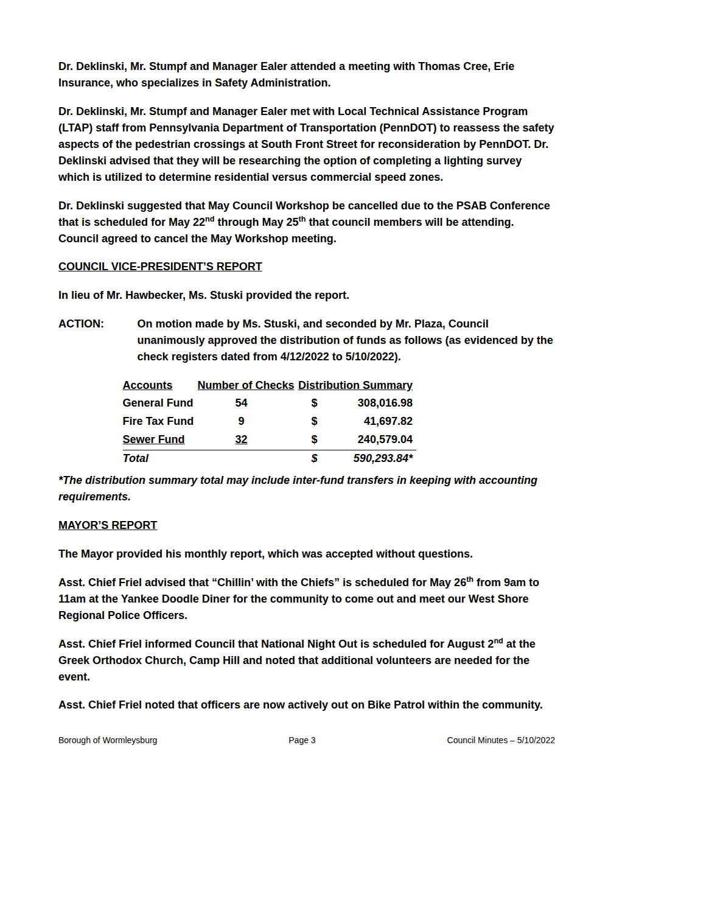Dr. Deklinski, Mr. Stumpf and Manager Ealer attended a meeting with Thomas Cree, Erie Insurance, who specializes in Safety Administration.
Dr. Deklinski, Mr. Stumpf and Manager Ealer met with Local Technical Assistance Program (LTAP) staff from Pennsylvania Department of Transportation (PennDOT) to reassess the safety aspects of the pedestrian crossings at South Front Street for reconsideration by PennDOT. Dr. Deklinski advised that they will be researching the option of completing a lighting survey which is utilized to determine residential versus commercial speed zones.
Dr. Deklinski suggested that May Council Workshop be cancelled due to the PSAB Conference that is scheduled for May 22nd through May 25th that council members will be attending. Council agreed to cancel the May Workshop meeting.
COUNCIL VICE-PRESIDENT’S REPORT
In lieu of Mr. Hawbecker, Ms. Stuski provided the report.
ACTION:
On motion made by Ms. Stuski, and seconded by Mr. Plaza, Council unanimously approved the distribution of funds as follows (as evidenced by the check registers dated from 4/12/2022 to 5/10/2022).
| Accounts | Number of Checks | Distribution Summary |
| --- | --- | --- |
| General Fund | 54 | $ | 308,016.98 |
| Fire Tax Fund | 9 | $ | 41,697.82 |
| Sewer Fund | 32 | $ | 240,579.04 |
| Total | | $ | 590,293.84* |
*The distribution summary total may include inter-fund transfers in keeping with accounting requirements.
MAYOR’S REPORT
The Mayor provided his monthly report, which was accepted without questions.
Asst. Chief Friel advised that “Chillin’ with the Chiefs” is scheduled for May 26th from 9am to 11am at the Yankee Doodle Diner for the community to come out and meet our West Shore Regional Police Officers.
Asst. Chief Friel informed Council that National Night Out is scheduled for August 2nd at the Greek Orthodox Church, Camp Hill and noted that additional volunteers are needed for the event.
Asst. Chief Friel noted that officers are now actively out on Bike Patrol within the community.
Borough of Wormleysburg Page 3 Council Minutes – 5/10/2022